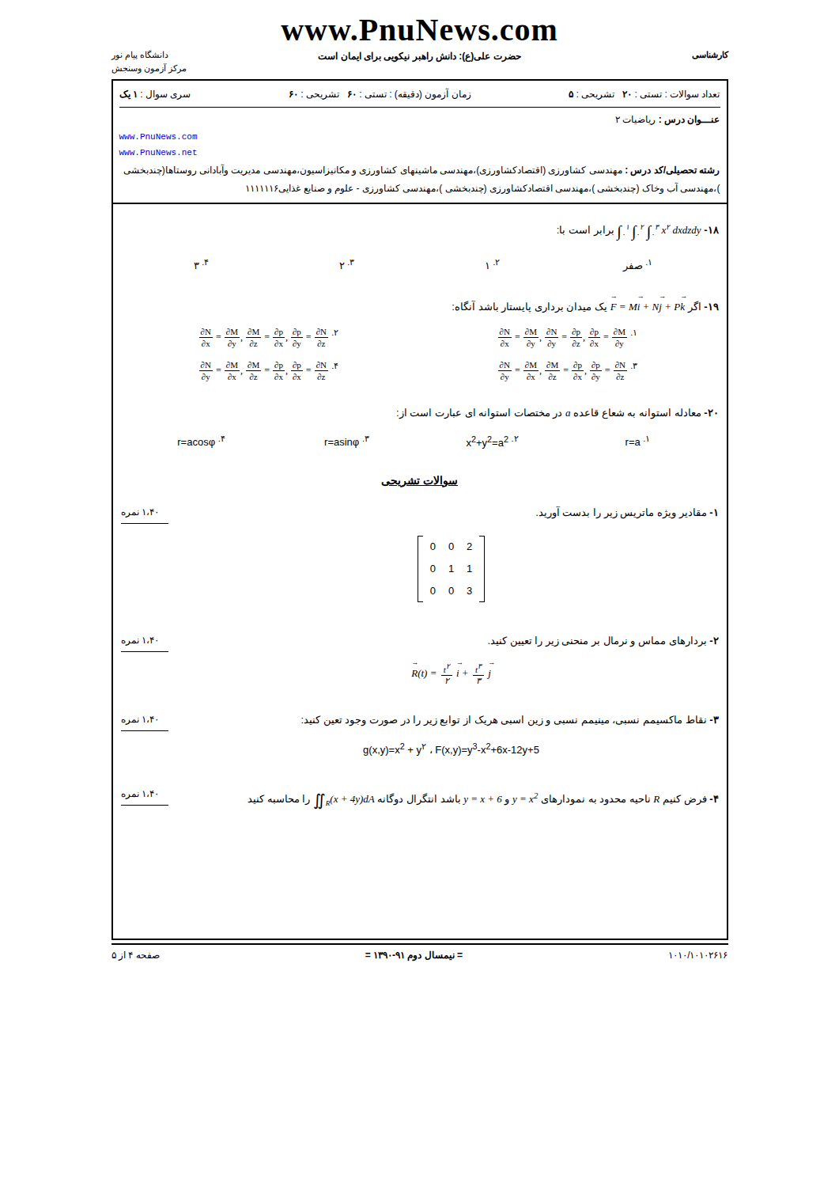www.PnuNews.com
کارشناسی
حضرت علی(ع): دانش راهبر نیکویی برای ایمان است
دانشگاه پیام نور
مرکز آزمون وسنجش
تعداد سوالات : تستی : ۲۰ تشریحی : ۵ زمان آزمون (دقیقه) : تستی : ۶۰ تشریحی : ۶۰ سری سوال : ۱ یک
عنـــوان درس : ریاضیات ۲
www.PnuNews.com
www.PnuNews.net
رشته تحصیلی/کد درس : مهندسی کشاورزی (اقتصادکشاورزی)،مهندسی ماشینهای کشاورزی و مکانیزاسیون،مهندسی مدیریت وآبادانی روستاها(چندبخشی )،مهندسی آب وخاک (چندبخشی )،مهندسی اقتصادکشاورزی (چندبخشی )،مهندسی کشاورزی - علوم و صنایع غذایی۱۱۱۱۱۱۶
۱۸- ∫۰۱ ∫۰۲ ∫۰۳ x۲ dxdzdy برابر است با:
۱. صفر
۲. ۱
۳. ۲
۴. ۳
۱۹- اگر F = Mi + Nj + Pk یک میدان برداری پایستار باشد آنگاه:
۱. ∂N∂x = ∂M∂y, ∂N∂y = ∂p∂z, ∂p∂x = ∂M∂y
۲. ∂N∂x = ∂M∂y, ∂M∂z = ∂p∂x, ∂p∂y = ∂N∂z
۳. ∂N∂y = ∂M∂x, ∂M∂z = ∂p∂x, ∂p∂y = ∂N∂z
۴. ∂N∂y = ∂M∂x, ∂M∂z = ∂p∂x, ∂p∂x = ∂N∂z
۲۰- معادله استوانه به شعاع قاعده a در مختصات استوانه ای عبارت است از:
۱. r=a
۲. x2+y2=a2
۳. r=asinφ
۴. r=acosφ
سوالات تشریحی
۱- مقادیر ویژه ماتریس زیر را بدست آورید.
| 2 | 0 | 0 |
| 1 | 1 | 0 |
| 3 | 0 | 0 |
۱،۴۰ نمره
۲- بردارهای مماس و نرمال بر منحنی زیر را تعیین کنید.
R(t) = t۲۲ i + t۳۳ j
۱،۴۰ نمره
۳- نقاط ماکسیمم نسبی، مینیمم نسبی و زین اسبی هریک از توابع زیر را در صورت وجود تعین کنید:
g(x,y)=x2 + y۲ ، F(x,y)=y3-x2+6x-12y+5
۱،۴۰ نمره
۴- فرض کنیم R ناحیه محدود به نمودارهای y = x2 و y = x + 6 باشد انتگرال دوگانه ∬R(x + 4y)dA را محاسبه کنید
۱،۴۰ نمره
۱۰۱۰/۱۰۱۰۲۶۱۶ = نیمسال دوم ۹۱-۱۳۹۰ = صفحه ۴ از ۵